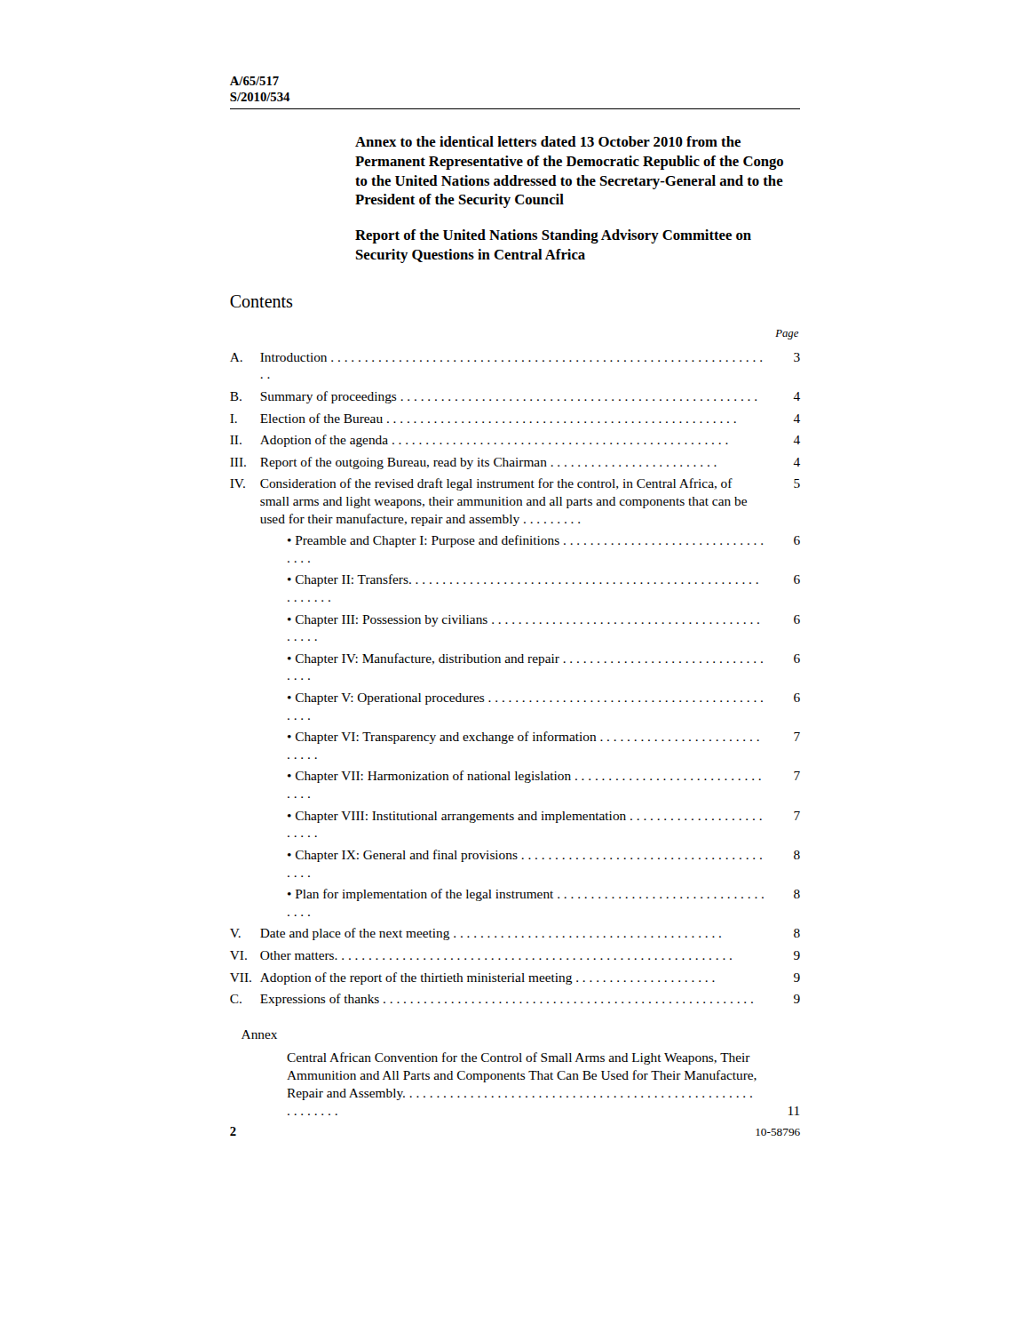A/65/517
S/2010/534
Annex to the identical letters dated 13 October 2010 from the Permanent Representative of the Democratic Republic of the Congo to the United Nations addressed to the Secretary-General and to the President of the Security Council
Report of the United Nations Standing Advisory Committee on Security Questions in Central Africa
Contents
Page
| A. | Introduction . . . . . . . . . . . . . . . . . . . . . . . . . . . . . . . . . . . . . . . . . . . . . . . . . . . . . . . . . . . . . . . . . . | 3 |
| B. | Summary of proceedings . . . . . . . . . . . . . . . . . . . . . . . . . . . . . . . . . . . . . . . . . . . . . . . . . . . . . | 4 |
| I. | Election of the Bureau . . . . . . . . . . . . . . . . . . . . . . . . . . . . . . . . . . . . . . . . . . . . . . . . . . . . | 4 |
| II. | Adoption of the agenda . . . . . . . . . . . . . . . . . . . . . . . . . . . . . . . . . . . . . . . . . . . . . . . . . . | 4 |
| III. | Report of the outgoing Bureau, read by its Chairman . . . . . . . . . . . . . . . . . . . . . . . . . | 4 |
| IV. | Consideration of the revised draft legal instrument for the control, in Central Africa, of small arms and light weapons, their ammunition and all parts and components that can be used for their manufacture, repair and assembly . . . . . . . . . | 5 |
| • Preamble and Chapter I: Purpose and definitions . . . . . . . . . . . . . . . . . . . . . . . . . . . . . . . . . . | 6 |
| • Chapter II: Transfers . . . . . . . . . . . . . . . . . . . . . . . . . . . . . . . . . . . . . . . . . . . . . . . . . . . . . . . . . . . | 6 |
| • Chapter III: Possession by civilians . . . . . . . . . . . . . . . . . . . . . . . . . . . . . . . . . . . . . . . . . . . . . | 6 |
| • Chapter IV: Manufacture, distribution and repair . . . . . . . . . . . . . . . . . . . . . . . . . . . . . . . . . . | 6 |
| • Chapter V: Operational procedures . . . . . . . . . . . . . . . . . . . . . . . . . . . . . . . . . . . . . . . . . . . . . | 6 |
| • Chapter VI: Transparency and exchange of information . . . . . . . . . . . . . . . . . . . . . . . . . . . . . | 7 |
| • Chapter VII: Harmonization of national legislation . . . . . . . . . . . . . . . . . . . . . . . . . . . . . . . . | 7 |
| • Chapter VIII: Institutional arrangements and implementation . . . . . . . . . . . . . . . . . . . . . . . . . | 7 |
| • Chapter IX: General and final provisions . . . . . . . . . . . . . . . . . . . . . . . . . . . . . . . . . . . . . . . . | 8 |
| • Plan for implementation of the legal instrument . . . . . . . . . . . . . . . . . . . . . . . . . . . . . . . . . . . | 8 |
| V. | Date and place of the next meeting . . . . . . . . . . . . . . . . . . . . . . . . . . . . . . . . . . . . . . . . | 8 |
| VI. | Other matters . . . . . . . . . . . . . . . . . . . . . . . . . . . . . . . . . . . . . . . . . . . . . . . . . . . . . . . . . . . | 9 |
| VII. | Adoption of the report of the thirtieth ministerial meeting . . . . . . . . . . . . . . . . . . . . . | 9 |
| C. | Expressions of thanks . . . . . . . . . . . . . . . . . . . . . . . . . . . . . . . . . . . . . . . . . . . . . . . . . . . . . . . | 9 |
Annex
Central African Convention for the Control of Small Arms and Light Weapons, Their Ammunition and All Parts and Components That Can Be Used for Their Manufacture, Repair and Assembly. . . . . . . . . . . . . . . . . . . . . . . . . . . . . . . . . . . . . . . . . . . . . . . . . . . . . . . . . . . . 11
2
10-58796